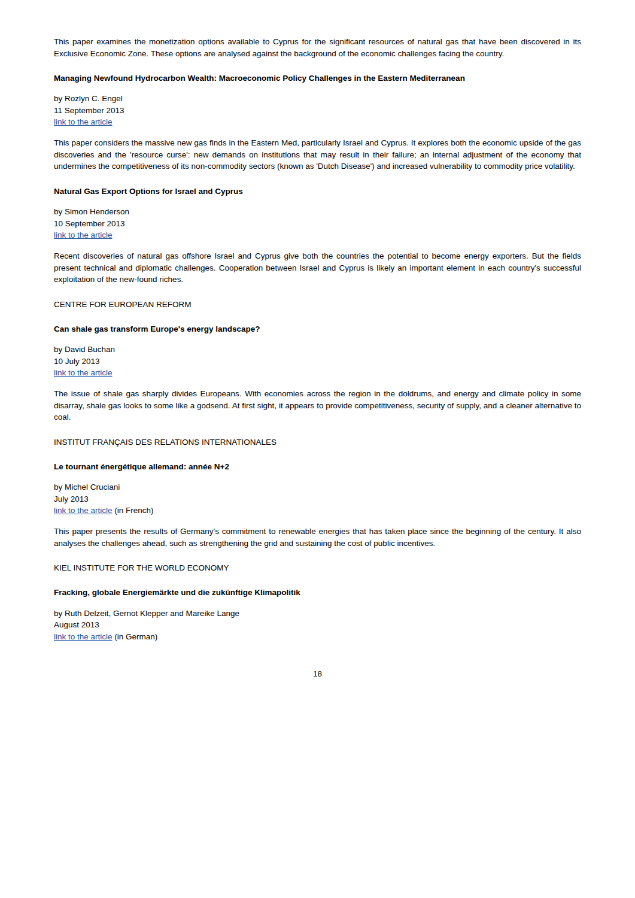This paper examines the monetization options available to Cyprus for the significant resources of natural gas that have been discovered in its Exclusive Economic Zone. These options are analysed against the background of the economic challenges facing the country.
Managing Newfound Hydrocarbon Wealth: Macroeconomic Policy Challenges in the Eastern Mediterranean
by Rozlyn C. Engel
11 September 2013
link to the article
This paper considers the massive new gas finds in the Eastern Med, particularly Israel and Cyprus. It explores both the economic upside of the gas discoveries and the 'resource curse': new demands on institutions that may result in their failure; an internal adjustment of the economy that undermines the competitiveness of its non-commodity sectors (known as 'Dutch Disease') and increased vulnerability to commodity price volatility.
Natural Gas Export Options for Israel and Cyprus
by Simon Henderson
10 September 2013
link to the article
Recent discoveries of natural gas offshore Israel and Cyprus give both the countries the potential to become energy exporters. But the fields present technical and diplomatic challenges. Cooperation between Israel and Cyprus is likely an important element in each country's successful exploitation of the new-found riches.
CENTRE FOR EUROPEAN REFORM
Can shale gas transform Europe's energy landscape?
by David Buchan
10 July 2013
link to the article
The issue of shale gas sharply divides Europeans. With economies across the region in the doldrums, and energy and climate policy in some disarray, shale gas looks to some like a godsend. At first sight, it appears to provide competitiveness, security of supply, and a cleaner alternative to coal.
INSTITUT FRANÇAIS DES RELATIONS INTERNATIONALES
Le tournant énergétique allemand: année N+2
by Michel Cruciani
July 2013
link to the article (in French)
This paper presents the results of Germany's commitment to renewable energies that has taken place since the beginning of the century. It also analyses the challenges ahead, such as strengthening the grid and sustaining the cost of public incentives.
KIEL INSTITUTE FOR THE WORLD ECONOMY
Fracking, globale Energiemärkte und die zukünftige Klimapolitik
by Ruth Delzeit, Gernot Klepper and Mareike Lange
August 2013
link to the article (in German)
18